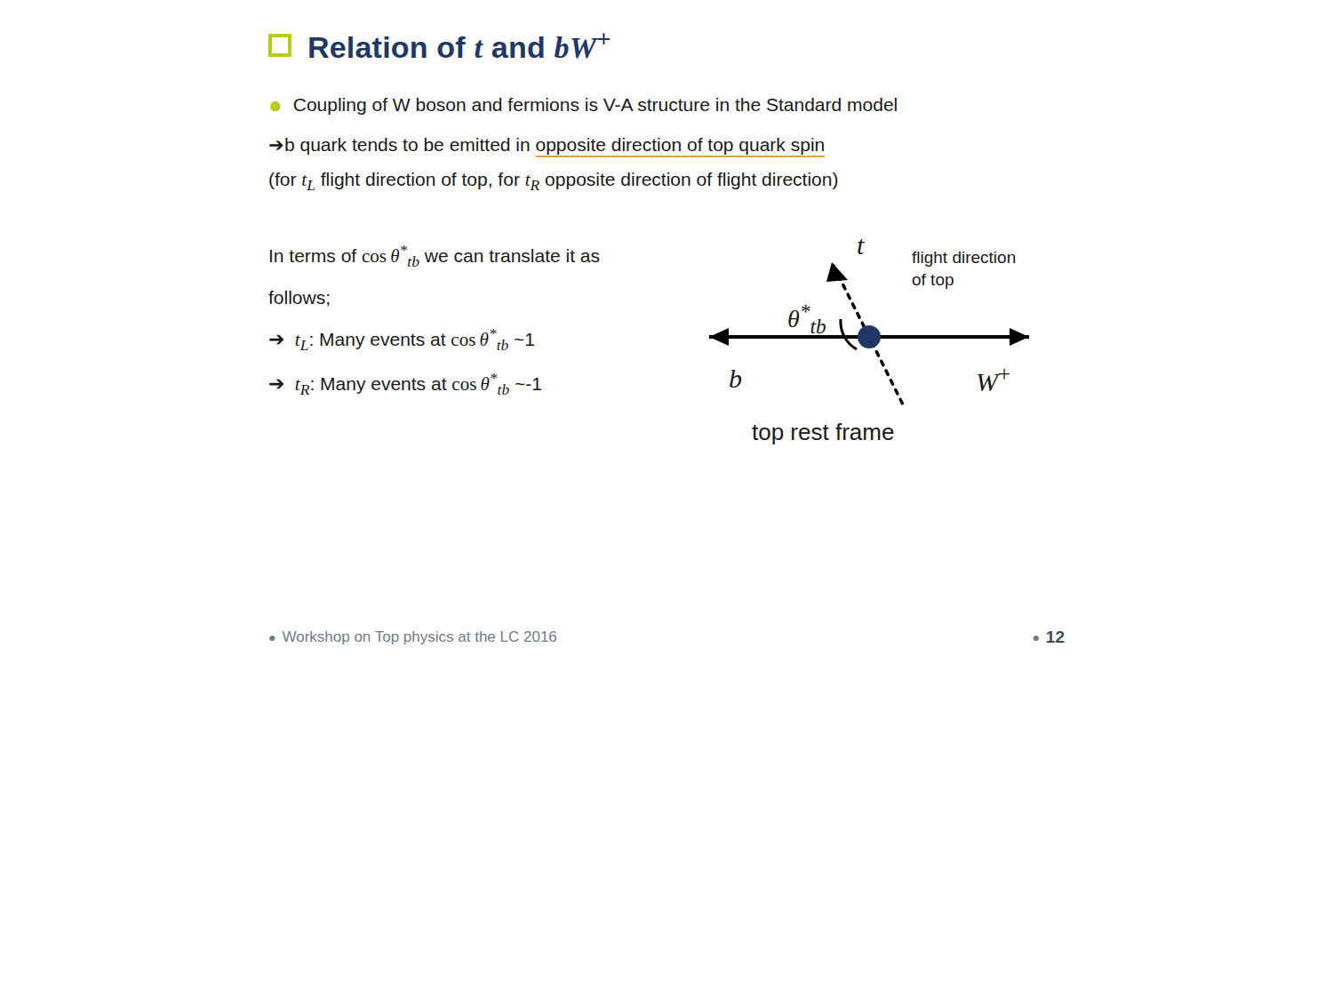Relation of t and bW+
● Coupling of W boson and fermions is V-A structure in the Standard model
➔b quark tends to be emitted in opposite direction of top quark spin
(for tL flight direction of top, for tR opposite direction of flight direction)
In terms of cos θ*tb we can translate it as follows;
➔ tL: Many events at cos θ*tb ~1
➔ tR: Many events at cos θ*tb ~-1
t b W+ θ*tb
flight direction
of top
top rest frame
●Workshop on Top physics at the LC 2016
●12